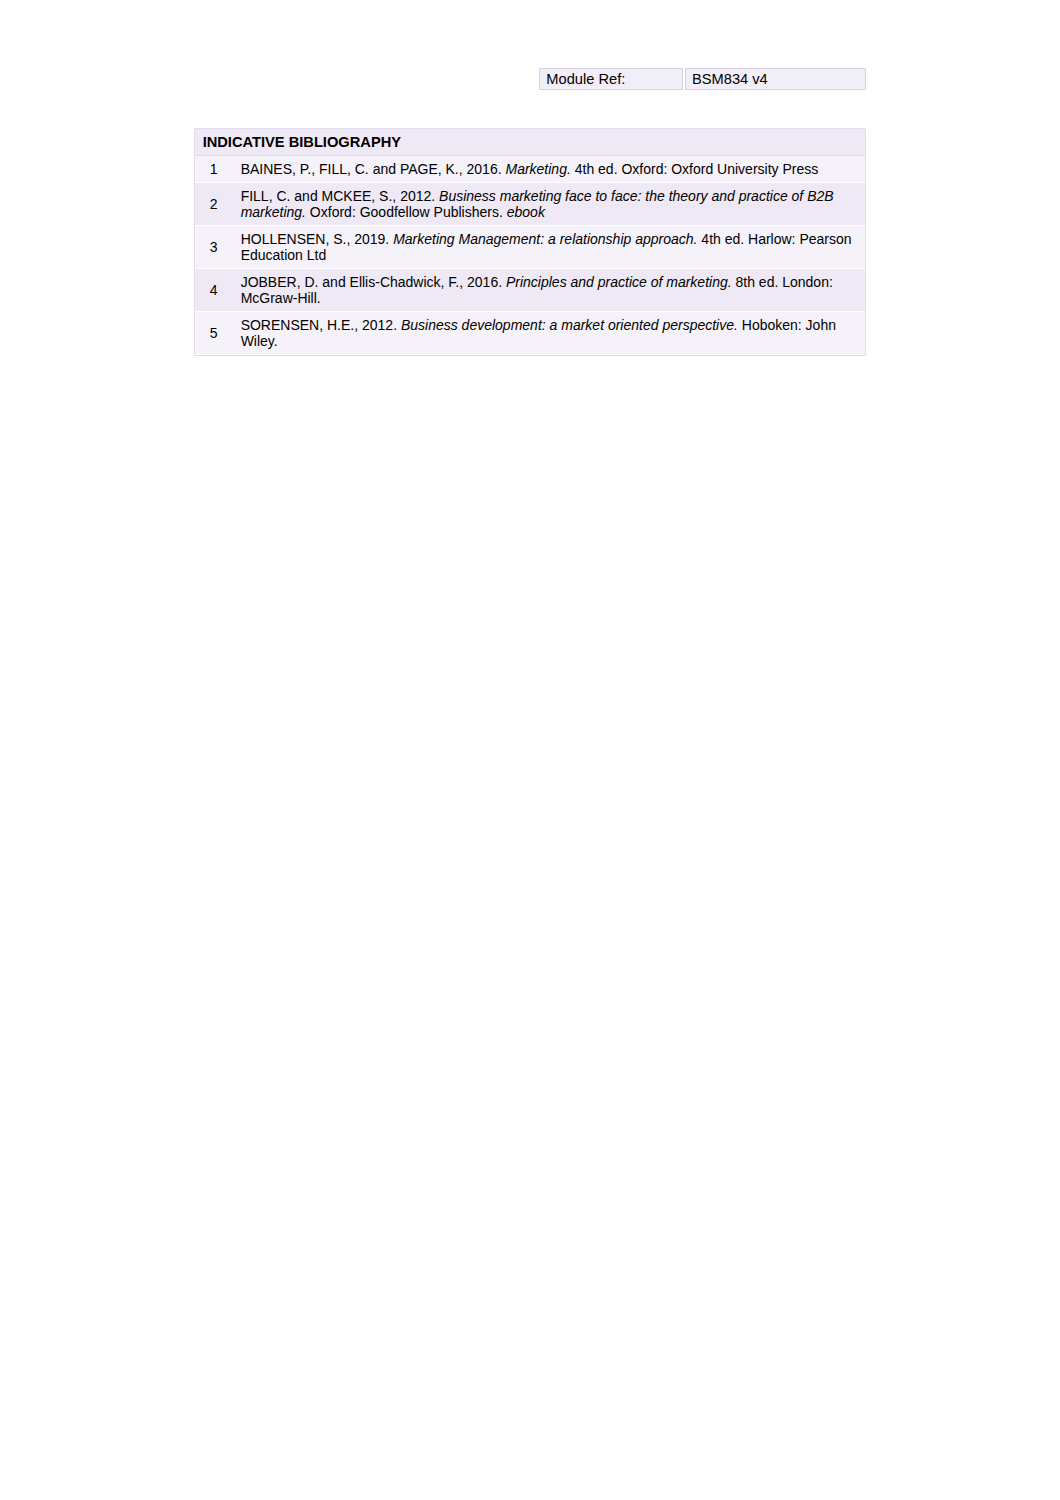Module Ref:
BSM834 v4
INDICATIVE BIBLIOGRAPHY
| 1 | BAINES, P., FILL, C. and PAGE, K., 2016. Marketing. 4th ed. Oxford: Oxford University Press |
| 2 | FILL, C. and MCKEE, S., 2012. Business marketing face to face: the theory and practice of B2B marketing. Oxford: Goodfellow Publishers. ebook |
| 3 | HOLLENSEN, S., 2019. Marketing Management: a relationship approach. 4th ed. Harlow: Pearson Education Ltd |
| 4 | JOBBER, D. and Ellis-Chadwick, F., 2016. Principles and practice of marketing. 8th ed. London: McGraw-Hill. |
| 5 | SORENSEN, H.E., 2012. Business development: a market oriented perspective. Hoboken: John Wiley. |